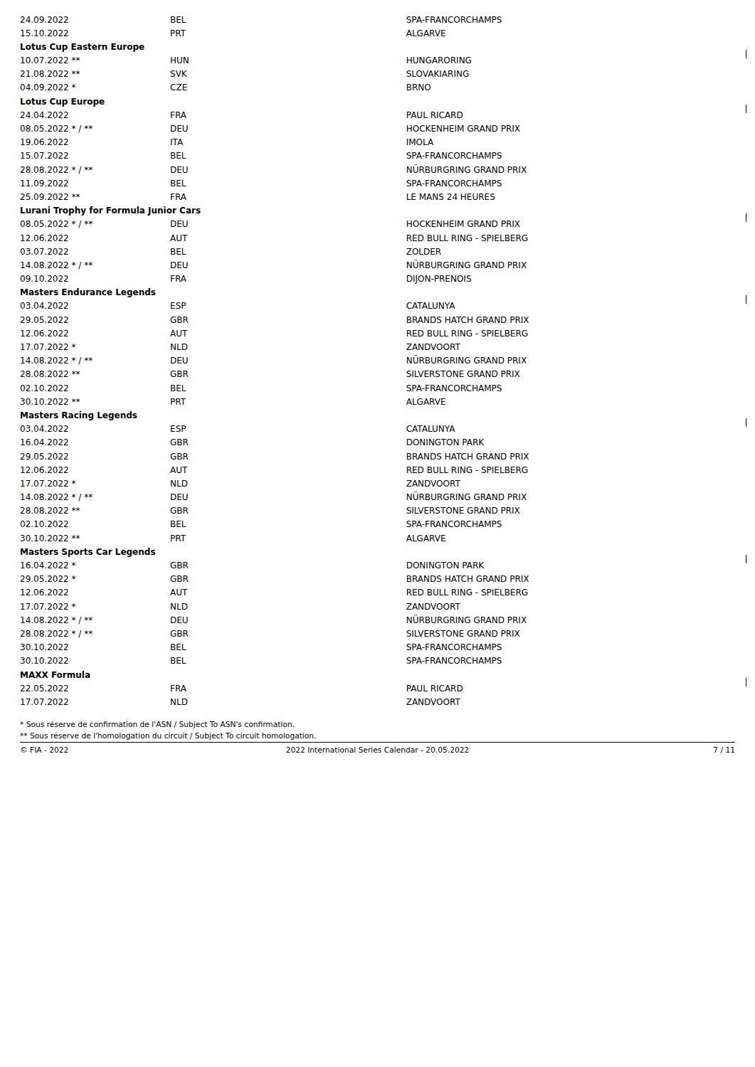| 24.09.2022 | BEL | SPA-FRANCORCHAMPS |
| 15.10.2022 | PRT | ALGARVE |
| Lotus Cup Eastern Europe |
| 10.07.2022 ** | HUN | HUNGARORING |
| 21.08.2022 ** | SVK | SLOVAKIARING |
| 04.09.2022 * | CZE | BRNO |
| Lotus Cup Europe |
| 24.04.2022 | FRA | PAUL RICARD |
| 08.05.2022 * / ** | DEU | HOCKENHEIM GRAND PRIX |
| 19.06.2022 | ITA | IMOLA |
| 15.07.2022 | BEL | SPA-FRANCORCHAMPS |
| 28.08.2022 * / ** | DEU | NÜRBURGRING GRAND PRIX |
| 11.09.2022 | BEL | SPA-FRANCORCHAMPS |
| 25.09.2022 ** | FRA | LE MANS 24 HEURES |
| Lurani Trophy for Formula Junior Cars |
| 08.05.2022 * / ** | DEU | HOCKENHEIM GRAND PRIX |
| 12.06.2022 | AUT | RED BULL RING - SPIELBERG |
| 03.07.2022 | BEL | ZOLDER |
| 14.08.2022 * / ** | DEU | NÜRBURGRING GRAND PRIX |
| 09.10.2022 | FRA | DIJON-PRENOIS |
| Masters Endurance Legends |
| 03.04.2022 | ESP | CATALUNYA |
| 29.05.2022 | GBR | BRANDS HATCH GRAND PRIX |
| 12.06.2022 | AUT | RED BULL RING - SPIELBERG |
| 17.07.2022 * | NLD | ZANDVOORT |
| 14.08.2022 * / ** | DEU | NÜRBURGRING GRAND PRIX |
| 28.08.2022 ** | GBR | SILVERSTONE GRAND PRIX |
| 02.10.2022 | BEL | SPA-FRANCORCHAMPS |
| 30.10.2022 ** | PRT | ALGARVE |
| Masters Racing Legends |
| 03.04.2022 | ESP | CATALUNYA |
| 16.04.2022 | GBR | DONINGTON PARK |
| 29.05.2022 | GBR | BRANDS HATCH GRAND PRIX |
| 12.06.2022 | AUT | RED BULL RING - SPIELBERG |
| 17.07.2022 * | NLD | ZANDVOORT |
| 14.08.2022 * / ** | DEU | NÜRBURGRING GRAND PRIX |
| 28.08.2022 ** | GBR | SILVERSTONE GRAND PRIX |
| 02.10.2022 | BEL | SPA-FRANCORCHAMPS |
| 30.10.2022 ** | PRT | ALGARVE |
| Masters Sports Car Legends |
| 16.04.2022 * | GBR | DONINGTON PARK |
| 29.05.2022 * | GBR | BRANDS HATCH GRAND PRIX |
| 12.06.2022 | AUT | RED BULL RING - SPIELBERG |
| 17.07.2022 * | NLD | ZANDVOORT |
| 14.08.2022 * / ** | DEU | NÜRBURGRING GRAND PRIX |
| 28.08.2022 * / ** | GBR | SILVERSTONE GRAND PRIX |
| 30.10.2022 | BEL | SPA-FRANCORCHAMPS |
| 30.10.2022 | BEL | SPA-FRANCORCHAMPS |
| MAXX Formula |
| 22.05.2022 | FRA | PAUL RICARD |
| 17.07.2022 | NLD | ZANDVOORT |
* Sous réserve de confirmation de l'ASN / Subject To ASN's confirmation.
** Sous réserve de l'homologation du circuit / Subject To circuit homologation.
© FIA - 2022
2022 International Series Calendar - 20.05.2022
7 / 11